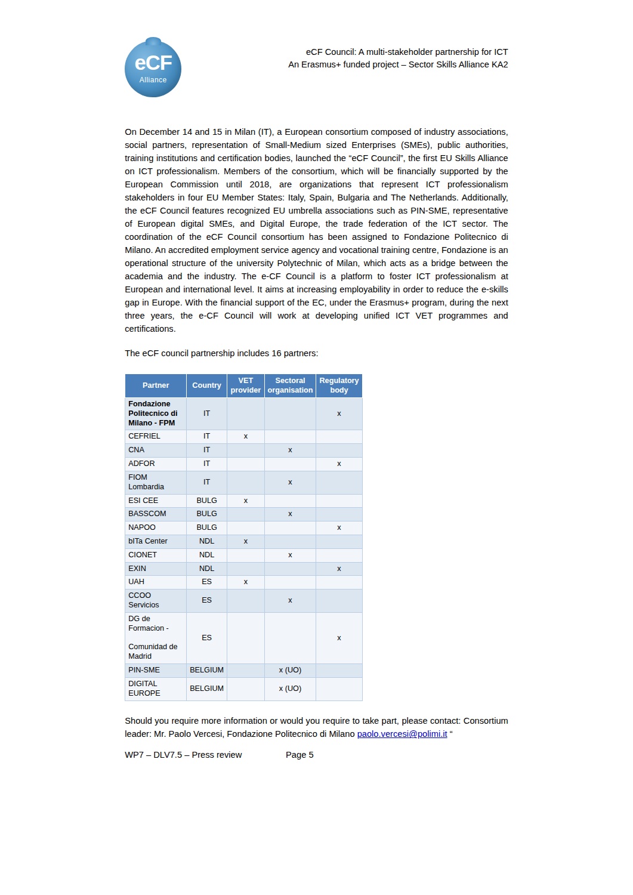eCF
Alliance
eCF Council: A multi-stakeholder partnership for ICT
An Erasmus+ funded project – Sector Skills Alliance KA2
On December 14 and 15 in Milan (IT), a European consortium composed of industry associations, social partners, representation of Small-Medium sized Enterprises (SMEs), public authorities, training institutions and certification bodies, launched the “eCF Council”, the first EU Skills Alliance on ICT professionalism. Members of the consortium, which will be financially supported by the European Commission until 2018, are organizations that represent ICT professionalism stakeholders in four EU Member States: Italy, Spain, Bulgaria and The Netherlands. Additionally, the eCF Council features recognized EU umbrella associations such as PIN-SME, representative of European digital SMEs, and Digital Europe, the trade federation of the ICT sector. The coordination of the eCF Council consortium has been assigned to Fondazione Politecnico di Milano. An accredited employment service agency and vocational training centre, Fondazione is an operational structure of the university Polytechnic of Milan, which acts as a bridge between the academia and the industry. The e-CF Council is a platform to foster ICT professionalism at European and international level. It aims at increasing employability in order to reduce the e-skills gap in Europe. With the financial support of the EC, under the Erasmus+ program, during the next three years, the e-CF Council will work at developing unified ICT VET programmes and certifications.
The eCF council partnership includes 16 partners:
| Partner | Country | VET provider | Sectoral organisation | Regulatory body |
| --- | --- | --- | --- | --- |
| Fondazione Politecnico di Milano - FPM | IT | | | x |
| CEFRIEL | IT | x | | |
| CNA | IT | | x | |
| ADFOR | IT | | | x |
| FIOM Lombardia | IT | | x | |
| ESI CEE | BULG | x | | |
| BASSCOM | BULG | | x | |
| NAPOO | BULG | | | x |
| bITa Center | NDL | x | | |
| CIONET | NDL | | x | |
| EXIN | NDL | | | x |
| UAH | ES | x | | |
| CCOO Servicios | ES | | x | |
| DG de Formacion - Comunidad de Madrid | ES | | | x |
| PIN-SME | BELGIUM | | x (UO) | |
| DIGITAL EUROPE | BELGIUM | | x (UO) | |
Should you require more information or would you require to take part, please contact: Consortium leader: Mr. Paolo Vercesi, Fondazione Politecnico di Milano paolo.vercesi@polimi.it “
WP7 – DLV7.5 – Press review
Page 5